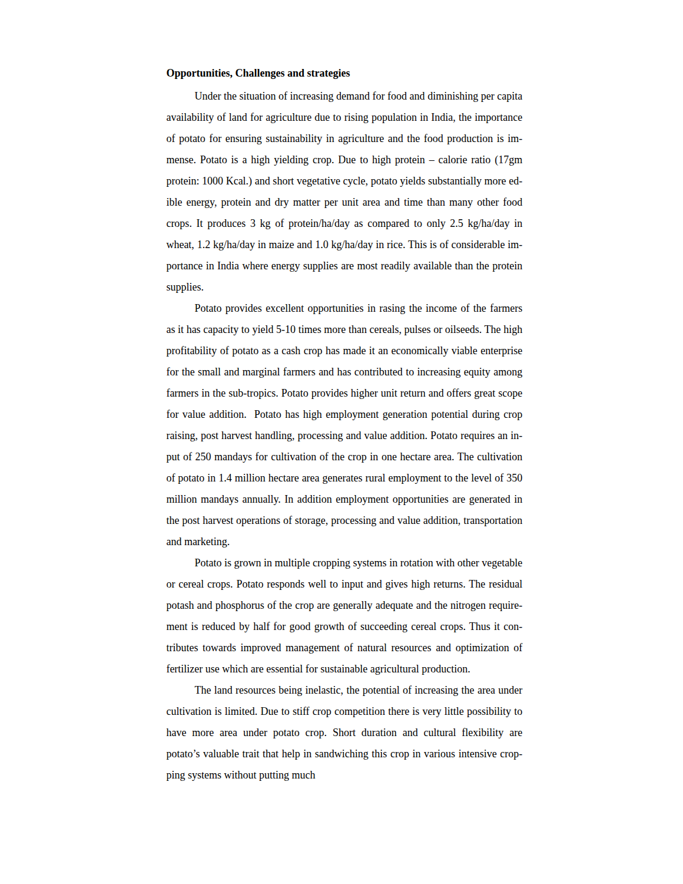Opportunities, Challenges and strategies
Under the situation of increasing demand for food and diminishing per capita availability of land for agriculture due to rising population in India, the importance of potato for ensuring sustainability in agriculture and the food production is immense. Potato is a high yielding crop. Due to high protein – calorie ratio (17gm protein: 1000 Kcal.) and short vegetative cycle, potato yields substantially more edible energy, protein and dry matter per unit area and time than many other food crops. It produces 3 kg of protein/ha/day as compared to only 2.5 kg/ha/day in wheat, 1.2 kg/ha/day in maize and 1.0 kg/ha/day in rice. This is of considerable importance in India where energy supplies are most readily available than the protein supplies.
Potato provides excellent opportunities in rasing the income of the farmers as it has capacity to yield 5-10 times more than cereals, pulses or oilseeds. The high profitability of potato as a cash crop has made it an economically viable enterprise for the small and marginal farmers and has contributed to increasing equity among farmers in the sub-tropics. Potato provides higher unit return and offers great scope for value addition. Potato has high employment generation potential during crop raising, post harvest handling, processing and value addition. Potato requires an input of 250 mandays for cultivation of the crop in one hectare area. The cultivation of potato in 1.4 million hectare area generates rural employment to the level of 350 million mandays annually. In addition employment opportunities are generated in the post harvest operations of storage, processing and value addition, transportation and marketing.
Potato is grown in multiple cropping systems in rotation with other vegetable or cereal crops. Potato responds well to input and gives high returns. The residual potash and phosphorus of the crop are generally adequate and the nitrogen requirement is reduced by half for good growth of succeeding cereal crops. Thus it contributes towards improved management of natural resources and optimization of fertilizer use which are essential for sustainable agricultural production.
The land resources being inelastic, the potential of increasing the area under cultivation is limited. Due to stiff crop competition there is very little possibility to have more area under potato crop. Short duration and cultural flexibility are potato’s valuable trait that help in sandwiching this crop in various intensive cropping systems without putting much